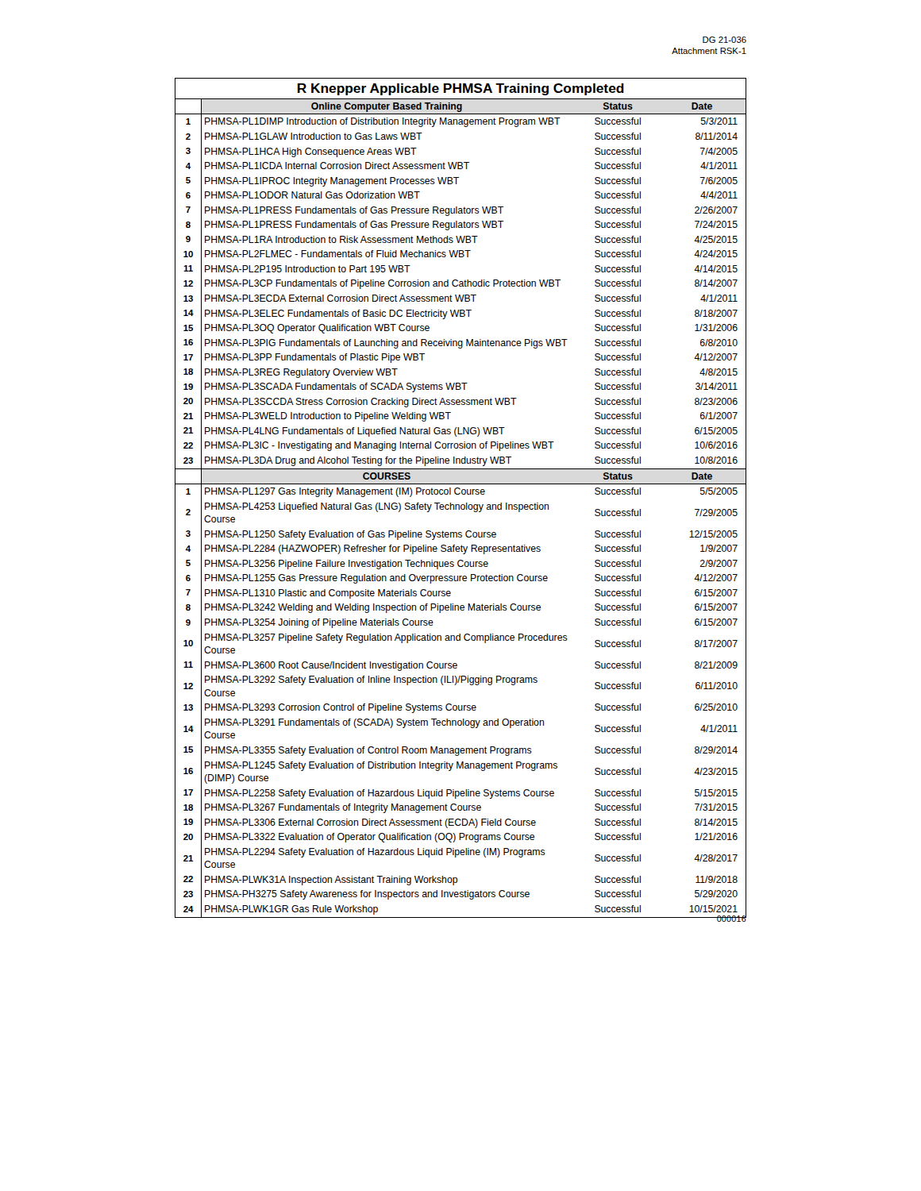DG 21-036
Attachment RSK-1
| R Knepper Applicable PHMSA Training Completed |
| | Online Computer Based Training | Status | Date |
| 1 | PHMSA-PL1DIMP Introduction of Distribution Integrity Management Program WBT | Successful | 5/3/2011 |
| 2 | PHMSA-PL1GLAW Introduction to Gas Laws WBT | Successful | 8/11/2014 |
| 3 | PHMSA-PL1HCA High Consequence Areas WBT | Successful | 7/4/2005 |
| 4 | PHMSA-PL1ICDA Internal Corrosion Direct Assessment WBT | Successful | 4/1/2011 |
| 5 | PHMSA-PL1IPROC Integrity Management Processes WBT | Successful | 7/6/2005 |
| 6 | PHMSA-PL1ODOR Natural Gas Odorization WBT | Successful | 4/4/2011 |
| 7 | PHMSA-PL1PRESS Fundamentals of Gas Pressure Regulators WBT | Successful | 2/26/2007 |
| 8 | PHMSA-PL1PRESS Fundamentals of Gas Pressure Regulators WBT | Successful | 7/24/2015 |
| 9 | PHMSA-PL1RA Introduction to Risk Assessment Methods WBT | Successful | 4/25/2015 |
| 10 | PHMSA-PL2FLMEC - Fundamentals of Fluid Mechanics WBT | Successful | 4/24/2015 |
| 11 | PHMSA-PL2P195 Introduction to Part 195 WBT | Successful | 4/14/2015 |
| 12 | PHMSA-PL3CP Fundamentals of Pipeline Corrosion and Cathodic Protection WBT | Successful | 8/14/2007 |
| 13 | PHMSA-PL3ECDA External Corrosion Direct Assessment WBT | Successful | 4/1/2011 |
| 14 | PHMSA-PL3ELEC Fundamentals of Basic DC Electricity WBT | Successful | 8/18/2007 |
| 15 | PHMSA-PL3OQ Operator Qualification WBT Course | Successful | 1/31/2006 |
| 16 | PHMSA-PL3PIG Fundamentals of Launching and Receiving Maintenance Pigs WBT | Successful | 6/8/2010 |
| 17 | PHMSA-PL3PP Fundamentals of Plastic Pipe WBT | Successful | 4/12/2007 |
| 18 | PHMSA-PL3REG Regulatory Overview WBT | Successful | 4/8/2015 |
| 19 | PHMSA-PL3SCADA Fundamentals of SCADA Systems WBT | Successful | 3/14/2011 |
| 20 | PHMSA-PL3SCCDA Stress Corrosion Cracking Direct Assessment WBT | Successful | 8/23/2006 |
| 21 | PHMSA-PL3WELD Introduction to Pipeline Welding WBT | Successful | 6/1/2007 |
| 21 | PHMSA-PL4LNG Fundamentals of Liquefied Natural Gas (LNG) WBT | Successful | 6/15/2005 |
| 22 | PHMSA-PL3IC - Investigating and Managing Internal Corrosion of Pipelines WBT | Successful | 10/6/2016 |
| 23 | PHMSA-PL3DA Drug and Alcohol Testing for the Pipeline Industry WBT | Successful | 10/8/2016 |
| | COURSES | Status | Date |
| 1 | PHMSA-PL1297 Gas Integrity Management (IM) Protocol Course | Successful | 5/5/2005 |
| 2 | PHMSA-PL4253 Liquefied Natural Gas (LNG) Safety Technology and Inspection Course | Successful | 7/29/2005 |
| 3 | PHMSA-PL1250 Safety Evaluation of Gas Pipeline Systems Course | Successful | 12/15/2005 |
| 4 | PHMSA-PL2284 (HAZWOPER) Refresher for Pipeline Safety Representatives | Successful | 1/9/2007 |
| 5 | PHMSA-PL3256 Pipeline Failure Investigation Techniques Course | Successful | 2/9/2007 |
| 6 | PHMSA-PL1255 Gas Pressure Regulation and Overpressure Protection Course | Successful | 4/12/2007 |
| 7 | PHMSA-PL1310 Plastic and Composite Materials Course | Successful | 6/15/2007 |
| 8 | PHMSA-PL3242 Welding and Welding Inspection of Pipeline Materials Course | Successful | 6/15/2007 |
| 9 | PHMSA-PL3254 Joining of Pipeline Materials Course | Successful | 6/15/2007 |
| 10 | PHMSA-PL3257 Pipeline Safety Regulation Application and Compliance Procedures Course | Successful | 8/17/2007 |
| 11 | PHMSA-PL3600 Root Cause/Incident Investigation Course | Successful | 8/21/2009 |
| 12 | PHMSA-PL3292 Safety Evaluation of Inline Inspection (ILI)/Pigging Programs Course | Successful | 6/11/2010 |
| 13 | PHMSA-PL3293 Corrosion Control of Pipeline Systems Course | Successful | 6/25/2010 |
| 14 | PHMSA-PL3291 Fundamentals of (SCADA) System Technology and Operation Course | Successful | 4/1/2011 |
| 15 | PHMSA-PL3355 Safety Evaluation of Control Room Management Programs | Successful | 8/29/2014 |
| 16 | PHMSA-PL1245 Safety Evaluation of Distribution Integrity Management Programs (DIMP) Course | Successful | 4/23/2015 |
| 17 | PHMSA-PL2258 Safety Evaluation of Hazardous Liquid Pipeline Systems Course | Successful | 5/15/2015 |
| 18 | PHMSA-PL3267 Fundamentals of Integrity Management Course | Successful | 7/31/2015 |
| 19 | PHMSA-PL3306 External Corrosion Direct Assessment (ECDA) Field Course | Successful | 8/14/2015 |
| 20 | PHMSA-PL3322 Evaluation of Operator Qualification (OQ) Programs Course | Successful | 1/21/2016 |
| 21 | PHMSA-PL2294 Safety Evaluation of Hazardous Liquid Pipeline (IM) Programs Course | Successful | 4/28/2017 |
| 22 | PHMSA-PLWK31A Inspection Assistant Training Workshop | Successful | 11/9/2018 |
| 23 | PHMSA-PH3275 Safety Awareness for Inspectors and Investigators Course | Successful | 5/29/2020 |
| 24 | PHMSA-PLWK1GR Gas Rule Workshop | Successful | 10/15/2021 |
000016